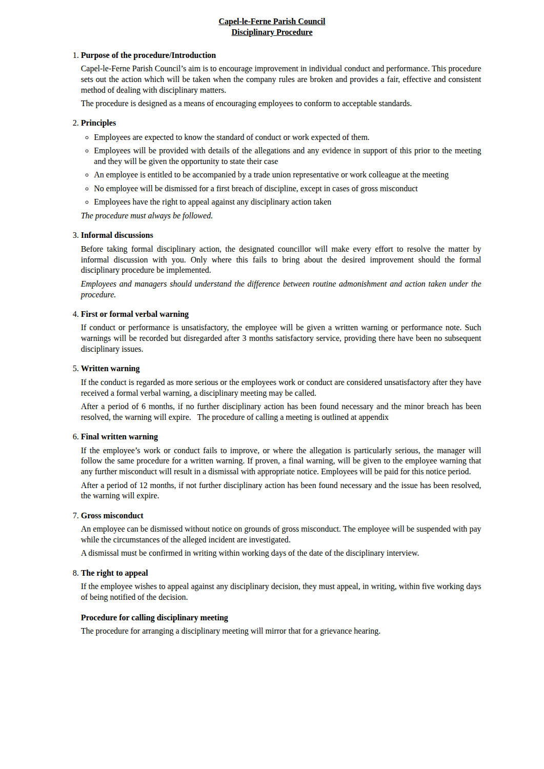Capel-le-Ferne Parish Council
Disciplinary Procedure
Purpose of the procedure/Introduction
Capel-le-Ferne Parish Council’s aim is to encourage improvement in individual conduct and performance. This procedure sets out the action which will be taken when the company rules are broken and provides a fair, effective and consistent method of dealing with disciplinary matters.
The procedure is designed as a means of encouraging employees to conform to acceptable standards.
Principles
Employees are expected to know the standard of conduct or work expected of them.
Employees will be provided with details of the allegations and any evidence in support of this prior to the meeting and they will be given the opportunity to state their case
An employee is entitled to be accompanied by a trade union representative or work colleague at the meeting
No employee will be dismissed for a first breach of discipline, except in cases of gross misconduct
Employees have the right to appeal against any disciplinary action taken
The procedure must always be followed.
Informal discussions
Before taking formal disciplinary action, the designated councillor will make every effort to resolve the matter by informal discussion with you. Only where this fails to bring about the desired improvement should the formal disciplinary procedure be implemented.
Employees and managers should understand the difference between routine admonishment and action taken under the procedure.
First or formal verbal warning
If conduct or performance is unsatisfactory, the employee will be given a written warning or performance note. Such warnings will be recorded but disregarded after 3 months satisfactory service, providing there have been no subsequent disciplinary issues.
Written warning
If the conduct is regarded as more serious or the employees work or conduct are considered unsatisfactory after they have received a formal verbal warning, a disciplinary meeting may be called.
After a period of 6 months, if no further disciplinary action has been found necessary and the minor breach has been resolved, the warning will expire. The procedure of calling a meeting is outlined at appendix
Final written warning
If the employee’s work or conduct fails to improve, or where the allegation is particularly serious, the manager will follow the same procedure for a written warning. If proven, a final warning, will be given to the employee warning that any further misconduct will result in a dismissal with appropriate notice. Employees will be paid for this notice period.
After a period of 12 months, if not further disciplinary action has been found necessary and the issue has been resolved, the warning will expire.
Gross misconduct
An employee can be dismissed without notice on grounds of gross misconduct. The employee will be suspended with pay while the circumstances of the alleged incident are investigated.
A dismissal must be confirmed in writing within working days of the date of the disciplinary interview.
The right to appeal
If the employee wishes to appeal against any disciplinary decision, they must appeal, in writing, within five working days of being notified of the decision.
Procedure for calling disciplinary meeting
The procedure for arranging a disciplinary meeting will mirror that for a grievance hearing.